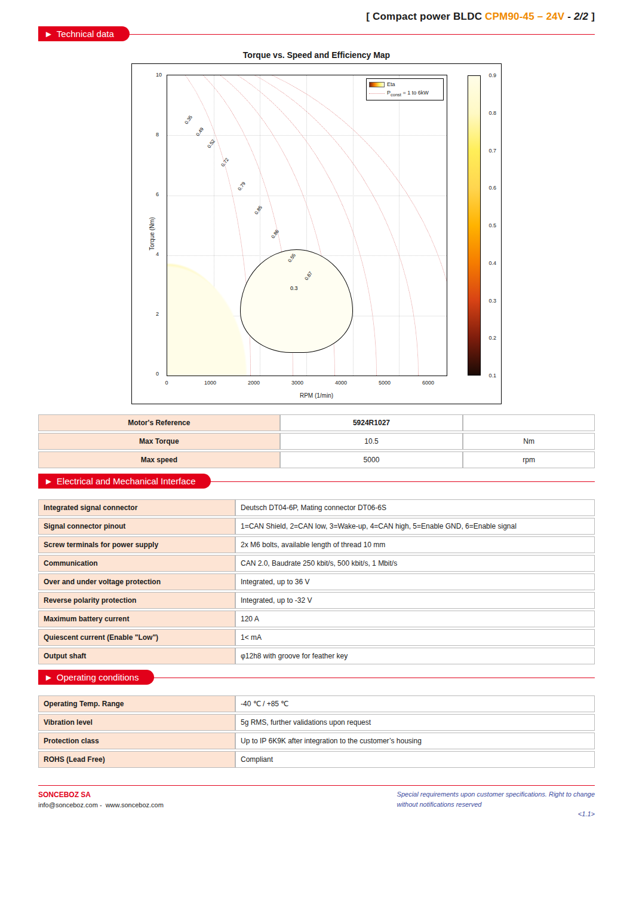[ Compact power BLDC CPM90-45 – 24V - 2/2 ]
►Technical data
Torque vs. Speed and Efficiency Map
Torque (Nm)
10
8
6
4
2
0
0
1000
2000
3000
4000
5000
6000
RPM (1/min)
0.35 0.49 0.52 0.72 0.79 0.85 0.86 0.55 0.67
Eta
Pconst = 1 to 6kW
0.9 0.8 0.7 0.6 0.5 0.4 0.3 0.2 0.1
| Motor's Reference | 5924R1027 | |
| Max Torque | 10.5 | Nm |
| Max speed | 5000 | rpm |
►Electrical and Mechanical Interface
| Integrated signal connector | Deutsch DT04-6P, Mating connector DT06-6S |
| Signal connector pinout | 1=CAN Shield, 2=CAN low, 3=Wake-up, 4=CAN high, 5=Enable GND, 6=Enable signal |
| Screw terminals for power supply | 2x M6 bolts, available length of thread 10 mm |
| Communication | CAN 2.0, Baudrate 250 kbit/s, 500 kbit/s, 1 Mbit/s |
| Over and under voltage protection | Integrated, up to 36 V |
| Reverse polarity protection | Integrated, up to -32 V |
| Maximum battery current | 120 A |
| Quiescent current (Enable "Low") | 1< mA |
| Output shaft | φ12h8 with groove for feather key |
►Operating conditions
| Operating Temp. Range | -40 ℃ / +85 ℃ |
| Vibration level | 5g RMS, further validations upon request |
| Protection class | Up to IP 6K9K after integration to the customer’s housing |
| ROHS (Lead Free) | Compliant |
SONCEBOZ SA
info@sonceboz.com - www.sonceboz.com
Special requirements upon customer specifications. Right to change
without notifications reserved <1.1>